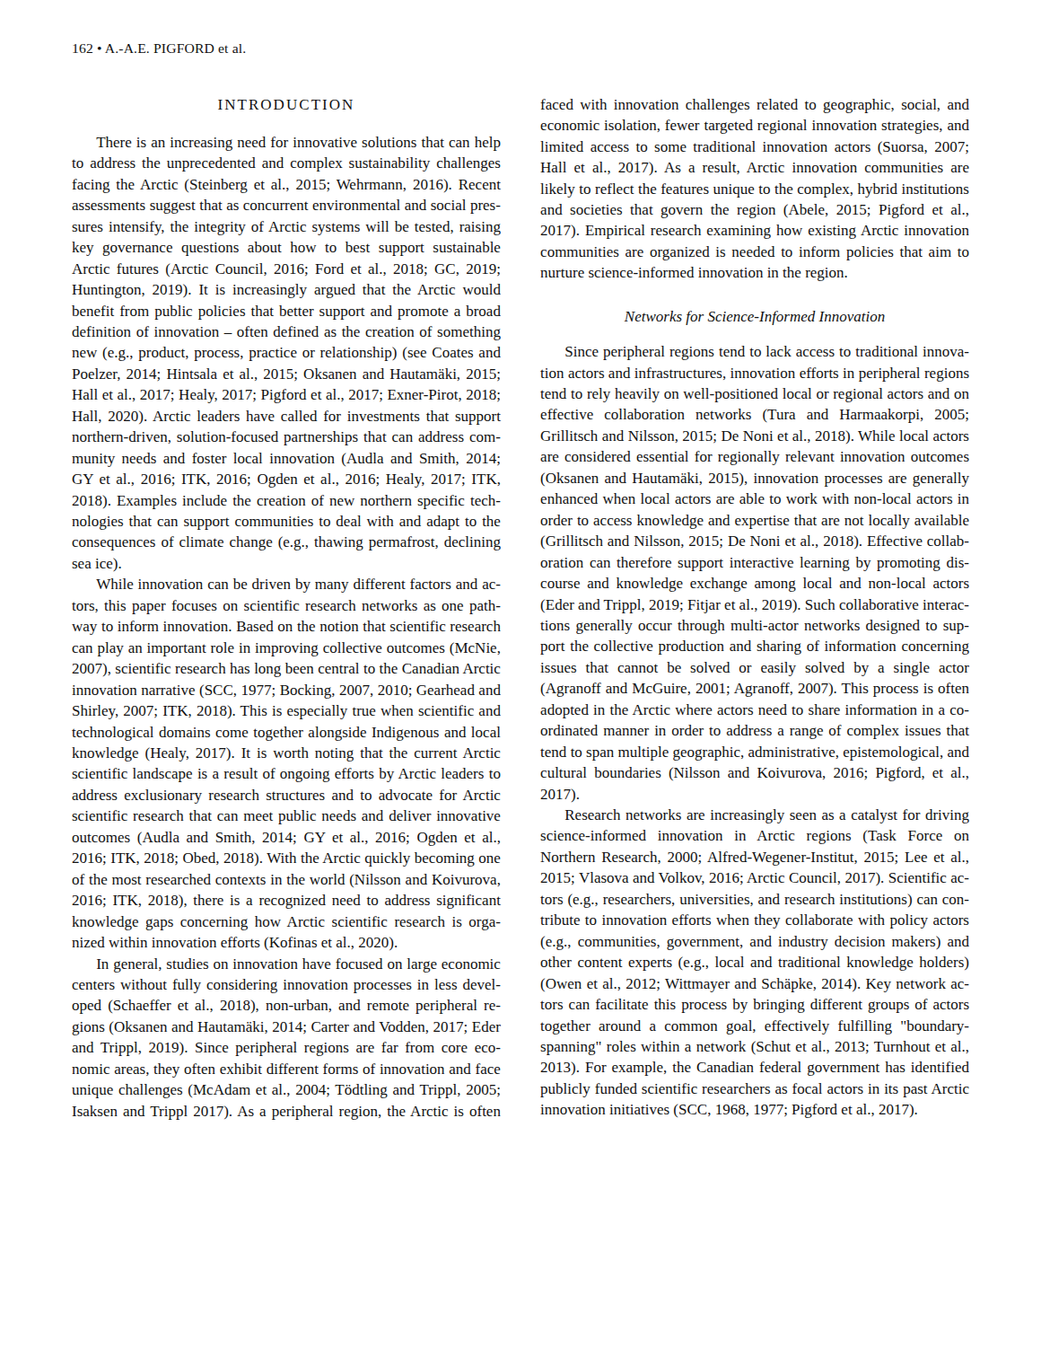162 • A.-A.E. PIGFORD et al.
Introduction
There is an increasing need for innovative solutions that can help to address the unprecedented and complex sustainability challenges facing the Arctic (Steinberg et al., 2015; Wehrmann, 2016). Recent assessments suggest that as concurrent environmental and social pressures intensify, the integrity of Arctic systems will be tested, raising key governance questions about how to best support sustainable Arctic futures (Arctic Council, 2016; Ford et al., 2018; GC, 2019; Huntington, 2019). It is increasingly argued that the Arctic would benefit from public policies that better support and promote a broad definition of innovation – often defined as the creation of something new (e.g., product, process, practice or relationship) (see Coates and Poelzer, 2014; Hintsala et al., 2015; Oksanen and Hautamäki, 2015; Hall et al., 2017; Healy, 2017; Pigford et al., 2017; Exner-Pirot, 2018; Hall, 2020). Arctic leaders have called for investments that support northern-driven, solution-focused partnerships that can address community needs and foster local innovation (Audla and Smith, 2014; GY et al., 2016; ITK, 2016; Ogden et al., 2016; Healy, 2017; ITK, 2018). Examples include the creation of new northern specific technologies that can support communities to deal with and adapt to the consequences of climate change (e.g., thawing permafrost, declining sea ice).
While innovation can be driven by many different factors and actors, this paper focuses on scientific research networks as one pathway to inform innovation. Based on the notion that scientific research can play an important role in improving collective outcomes (McNie, 2007), scientific research has long been central to the Canadian Arctic innovation narrative (SCC, 1977; Bocking, 2007, 2010; Gearhead and Shirley, 2007; ITK, 2018). This is especially true when scientific and technological domains come together alongside Indigenous and local knowledge (Healy, 2017). It is worth noting that the current Arctic scientific landscape is a result of ongoing efforts by Arctic leaders to address exclusionary research structures and to advocate for Arctic scientific research that can meet public needs and deliver innovative outcomes (Audla and Smith, 2014; GY et al., 2016; Ogden et al., 2016; ITK, 2018; Obed, 2018). With the Arctic quickly becoming one of the most researched contexts in the world (Nilsson and Koivurova, 2016; ITK, 2018), there is a recognized need to address significant knowledge gaps concerning how Arctic scientific research is organized within innovation efforts (Kofinas et al., 2020).
In general, studies on innovation have focused on large economic centers without fully considering innovation processes in less developed (Schaeffer et al., 2018), non-urban, and remote peripheral regions (Oksanen and Hautamäki, 2014; Carter and Vodden, 2017; Eder and Trippl, 2019). Since peripheral regions are far from core economic areas, they often exhibit different forms of innovation and face unique challenges (McAdam et al., 2004; Tödtling and Trippl, 2005; Isaksen and Trippl 2017). As a peripheral region, the Arctic is often faced with innovation challenges related to geographic, social, and economic isolation, fewer targeted regional innovation strategies, and limited access to some traditional innovation actors (Suorsa, 2007; Hall et al., 2017). As a result, Arctic innovation communities are likely to reflect the features unique to the complex, hybrid institutions and societies that govern the region (Abele, 2015; Pigford et al., 2017). Empirical research examining how existing Arctic innovation communities are organized is needed to inform policies that aim to nurture science-informed innovation in the region.
Networks for Science-Informed Innovation
Since peripheral regions tend to lack access to traditional innovation actors and infrastructures, innovation efforts in peripheral regions tend to rely heavily on well-positioned local or regional actors and on effective collaboration networks (Tura and Harmaakorpi, 2005; Grillitsch and Nilsson, 2015; De Noni et al., 2018). While local actors are considered essential for regionally relevant innovation outcomes (Oksanen and Hautamäki, 2015), innovation processes are generally enhanced when local actors are able to work with non-local actors in order to access knowledge and expertise that are not locally available (Grillitsch and Nilsson, 2015; De Noni et al., 2018). Effective collaboration can therefore support interactive learning by promoting discourse and knowledge exchange among local and non-local actors (Eder and Trippl, 2019; Fitjar et al., 2019). Such collaborative interactions generally occur through multi-actor networks designed to support the collective production and sharing of information concerning issues that cannot be solved or easily solved by a single actor (Agranoff and McGuire, 2001; Agranoff, 2007). This process is often adopted in the Arctic where actors need to share information in a coordinated manner in order to address a range of complex issues that tend to span multiple geographic, administrative, epistemological, and cultural boundaries (Nilsson and Koivurova, 2016; Pigford, et al., 2017).
Research networks are increasingly seen as a catalyst for driving science-informed innovation in Arctic regions (Task Force on Northern Research, 2000; Alfred-Wegener-Institut, 2015; Lee et al., 2015; Vlasova and Volkov, 2016; Arctic Council, 2017). Scientific actors (e.g., researchers, universities, and research institutions) can contribute to innovation efforts when they collaborate with policy actors (e.g., communities, government, and industry decision makers) and other content experts (e.g., local and traditional knowledge holders) (Owen et al., 2012; Wittmayer and Schäpke, 2014). Key network actors can facilitate this process by bringing different groups of actors together around a common goal, effectively fulfilling "boundary-spanning" roles within a network (Schut et al., 2013; Turnhout et al., 2013). For example, the Canadian federal government has identified publicly funded scientific researchers as focal actors in its past Arctic innovation initiatives (SCC, 1968, 1977; Pigford et al., 2017).